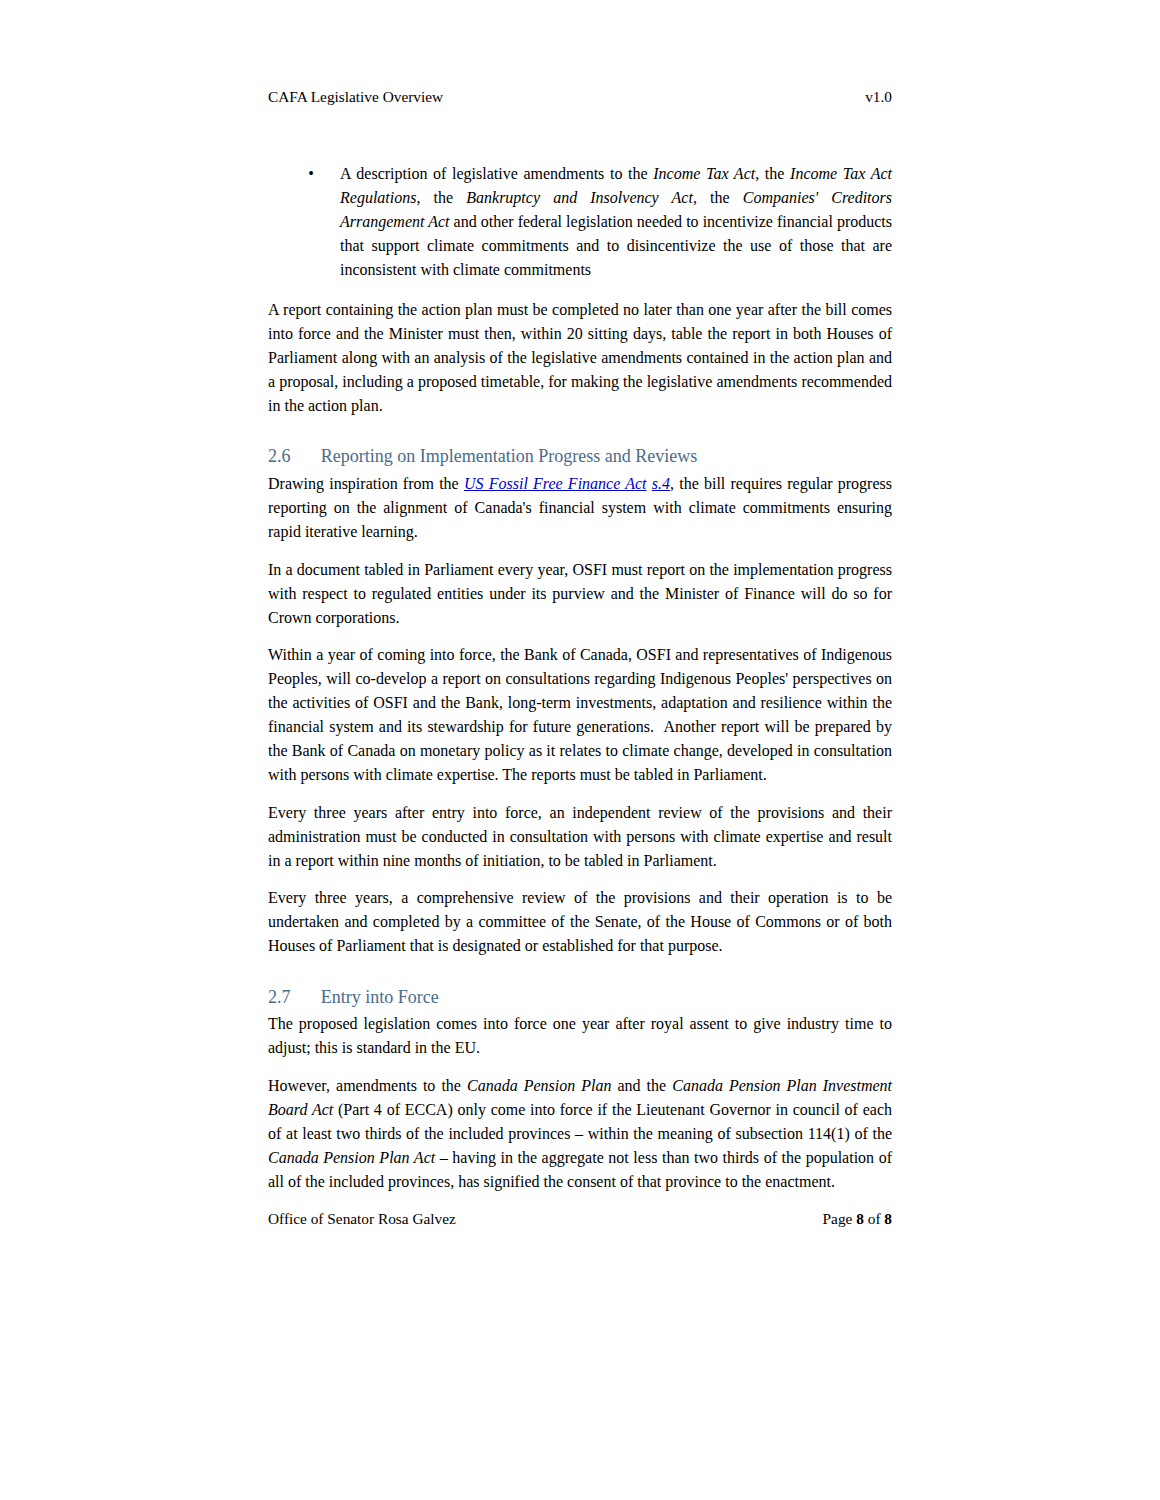CAFA Legislative Overview
v1.0
A description of legislative amendments to the Income Tax Act, the Income Tax Act Regulations, the Bankruptcy and Insolvency Act, the Companies' Creditors Arrangement Act and other federal legislation needed to incentivize financial products that support climate commitments and to disincentivize the use of those that are inconsistent with climate commitments
A report containing the action plan must be completed no later than one year after the bill comes into force and the Minister must then, within 20 sitting days, table the report in both Houses of Parliament along with an analysis of the legislative amendments contained in the action plan and a proposal, including a proposed timetable, for making the legislative amendments recommended in the action plan.
2.6 Reporting on Implementation Progress and Reviews
Drawing inspiration from the US Fossil Free Finance Act s.4, the bill requires regular progress reporting on the alignment of Canada's financial system with climate commitments ensuring rapid iterative learning.
In a document tabled in Parliament every year, OSFI must report on the implementation progress with respect to regulated entities under its purview and the Minister of Finance will do so for Crown corporations.
Within a year of coming into force, the Bank of Canada, OSFI and representatives of Indigenous Peoples, will co-develop a report on consultations regarding Indigenous Peoples' perspectives on the activities of OSFI and the Bank, long-term investments, adaptation and resilience within the financial system and its stewardship for future generations. Another report will be prepared by the Bank of Canada on monetary policy as it relates to climate change, developed in consultation with persons with climate expertise. The reports must be tabled in Parliament.
Every three years after entry into force, an independent review of the provisions and their administration must be conducted in consultation with persons with climate expertise and result in a report within nine months of initiation, to be tabled in Parliament.
Every three years, a comprehensive review of the provisions and their operation is to be undertaken and completed by a committee of the Senate, of the House of Commons or of both Houses of Parliament that is designated or established for that purpose.
2.7 Entry into Force
The proposed legislation comes into force one year after royal assent to give industry time to adjust; this is standard in the EU.
However, amendments to the Canada Pension Plan and the Canada Pension Plan Investment Board Act (Part 4 of ECCA) only come into force if the Lieutenant Governor in council of each of at least two thirds of the included provinces – within the meaning of subsection 114(1) of the Canada Pension Plan Act – having in the aggregate not less than two thirds of the population of all of the included provinces, has signified the consent of that province to the enactment.
Office of Senator Rosa Galvez
Page 8 of 8